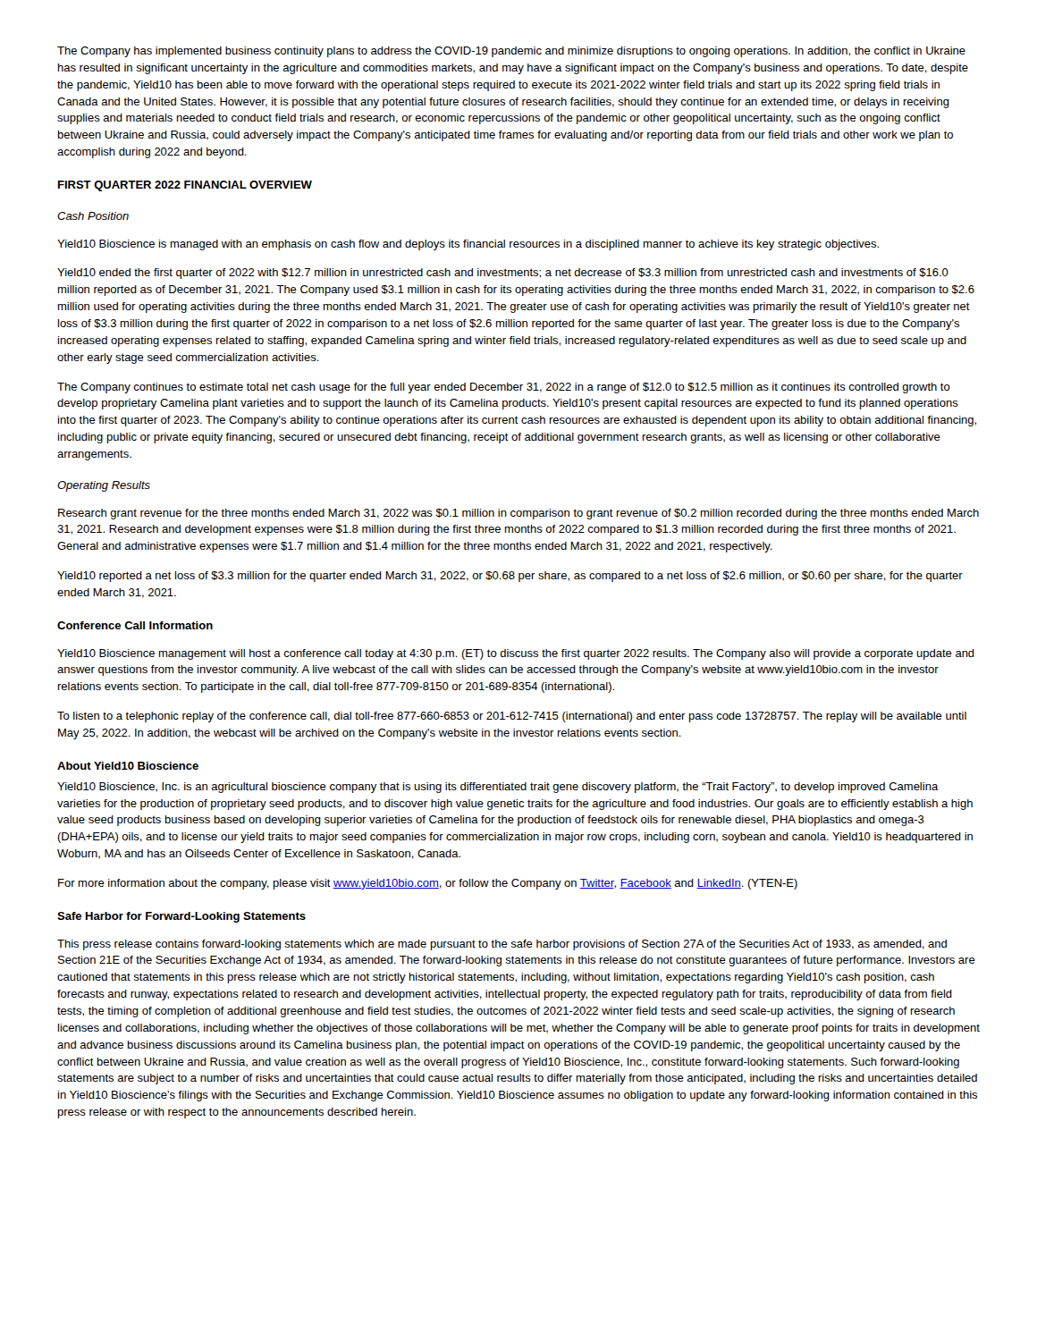The Company has implemented business continuity plans to address the COVID-19 pandemic and minimize disruptions to ongoing operations. In addition, the conflict in Ukraine has resulted in significant uncertainty in the agriculture and commodities markets, and may have a significant impact on the Company's business and operations. To date, despite the pandemic, Yield10 has been able to move forward with the operational steps required to execute its 2021-2022 winter field trials and start up its 2022 spring field trials in Canada and the United States. However, it is possible that any potential future closures of research facilities, should they continue for an extended time, or delays in receiving supplies and materials needed to conduct field trials and research, or economic repercussions of the pandemic or other geopolitical uncertainty, such as the ongoing conflict between Ukraine and Russia, could adversely impact the Company's anticipated time frames for evaluating and/or reporting data from our field trials and other work we plan to accomplish during 2022 and beyond.
FIRST QUARTER 2022 FINANCIAL OVERVIEW
Cash Position
Yield10 Bioscience is managed with an emphasis on cash flow and deploys its financial resources in a disciplined manner to achieve its key strategic objectives.
Yield10 ended the first quarter of 2022 with $12.7 million in unrestricted cash and investments; a net decrease of $3.3 million from unrestricted cash and investments of $16.0 million reported as of December 31, 2021. The Company used $3.1 million in cash for its operating activities during the three months ended March 31, 2022, in comparison to $2.6 million used for operating activities during the three months ended March 31, 2021. The greater use of cash for operating activities was primarily the result of Yield10's greater net loss of $3.3 million during the first quarter of 2022 in comparison to a net loss of $2.6 million reported for the same quarter of last year. The greater loss is due to the Company's increased operating expenses related to staffing, expanded Camelina spring and winter field trials, increased regulatory-related expenditures as well as due to seed scale up and other early stage seed commercialization activities.
The Company continues to estimate total net cash usage for the full year ended December 31, 2022 in a range of $12.0 to $12.5 million as it continues its controlled growth to develop proprietary Camelina plant varieties and to support the launch of its Camelina products. Yield10's present capital resources are expected to fund its planned operations into the first quarter of 2023. The Company's ability to continue operations after its current cash resources are exhausted is dependent upon its ability to obtain additional financing, including public or private equity financing, secured or unsecured debt financing, receipt of additional government research grants, as well as licensing or other collaborative arrangements.
Operating Results
Research grant revenue for the three months ended March 31, 2022 was $0.1 million in comparison to grant revenue of $0.2 million recorded during the three months ended March 31, 2021. Research and development expenses were $1.8 million during the first three months of 2022 compared to $1.3 million recorded during the first three months of 2021. General and administrative expenses were $1.7 million and $1.4 million for the three months ended March 31, 2022 and 2021, respectively.
Yield10 reported a net loss of $3.3 million for the quarter ended March 31, 2022, or $0.68 per share, as compared to a net loss of $2.6 million, or $0.60 per share, for the quarter ended March 31, 2021.
Conference Call Information
Yield10 Bioscience management will host a conference call today at 4:30 p.m. (ET) to discuss the first quarter 2022 results. The Company also will provide a corporate update and answer questions from the investor community. A live webcast of the call with slides can be accessed through the Company's website at www.yield10bio.com in the investor relations events section. To participate in the call, dial toll-free 877-709-8150 or 201-689-8354 (international).
To listen to a telephonic replay of the conference call, dial toll-free 877-660-6853 or 201-612-7415 (international) and enter pass code 13728757. The replay will be available until May 25, 2022. In addition, the webcast will be archived on the Company's website in the investor relations events section.
About Yield10 Bioscience
Yield10 Bioscience, Inc. is an agricultural bioscience company that is using its differentiated trait gene discovery platform, the “Trait Factory”, to develop improved Camelina varieties for the production of proprietary seed products, and to discover high value genetic traits for the agriculture and food industries. Our goals are to efficiently establish a high value seed products business based on developing superior varieties of Camelina for the production of feedstock oils for renewable diesel, PHA bioplastics and omega-3 (DHA+EPA) oils, and to license our yield traits to major seed companies for commercialization in major row crops, including corn, soybean and canola. Yield10 is headquartered in Woburn, MA and has an Oilseeds Center of Excellence in Saskatoon, Canada.
For more information about the company, please visit www.yield10bio.com, or follow the Company on Twitter, Facebook and LinkedIn. (YTEN-E)
Safe Harbor for Forward-Looking Statements
This press release contains forward-looking statements which are made pursuant to the safe harbor provisions of Section 27A of the Securities Act of 1933, as amended, and Section 21E of the Securities Exchange Act of 1934, as amended. The forward-looking statements in this release do not constitute guarantees of future performance. Investors are cautioned that statements in this press release which are not strictly historical statements, including, without limitation, expectations regarding Yield10's cash position, cash forecasts and runway, expectations related to research and development activities, intellectual property, the expected regulatory path for traits, reproducibility of data from field tests, the timing of completion of additional greenhouse and field test studies, the outcomes of 2021-2022 winter field tests and seed scale-up activities, the signing of research licenses and collaborations, including whether the objectives of those collaborations will be met, whether the Company will be able to generate proof points for traits in development and advance business discussions around its Camelina business plan, the potential impact on operations of the COVID-19 pandemic, the geopolitical uncertainty caused by the conflict between Ukraine and Russia, and value creation as well as the overall progress of Yield10 Bioscience, Inc., constitute forward-looking statements. Such forward-looking statements are subject to a number of risks and uncertainties that could cause actual results to differ materially from those anticipated, including the risks and uncertainties detailed in Yield10 Bioscience’s filings with the Securities and Exchange Commission. Yield10 Bioscience assumes no obligation to update any forward-looking information contained in this press release or with respect to the announcements described herein.